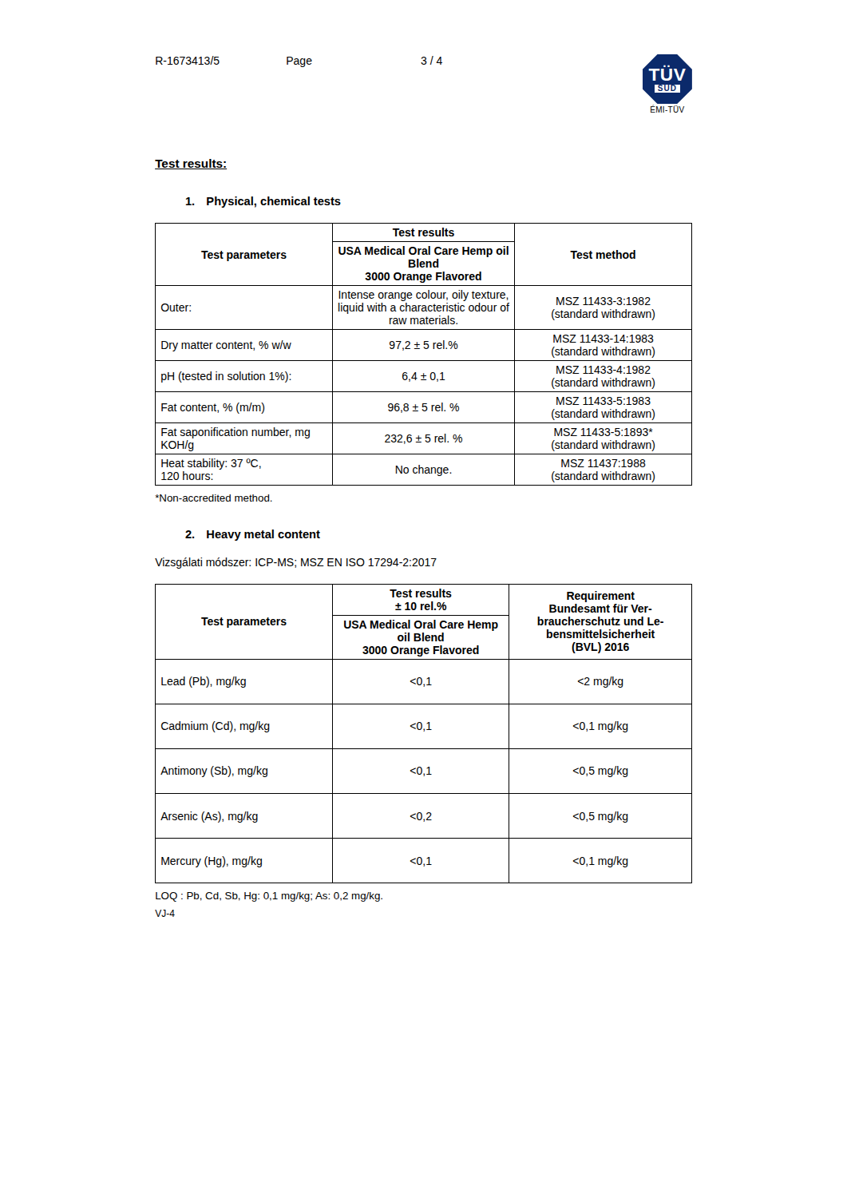R-1673413/5 Page 3 / 4
TÜV
SÜD
ÉMI-TÜV
Test results:
1. Physical, chemical tests
| Test parameters | Test results | Test method |
| --- | --- | --- |
| USA Medical Oral Care Hemp oil Blend 3000 Orange Flavored |
| Outer: | Intense orange colour, oily texture, liquid with a characteristic odour of raw materials. | MSZ 11433-3:1982 (standard withdrawn) |
| Dry matter content, % w/w | 97,2 ± 5 rel.% | MSZ 11433-14:1983 (standard withdrawn) |
| pH (tested in solution 1%): | 6,4 ± 0,1 | MSZ 11433-4:1982 (standard withdrawn) |
| Fat content, % (m/m) | 96,8 ± 5 rel. % | MSZ 11433-5:1983 (standard withdrawn) |
| Fat saponification number, mg KOH/g | 232,6 ± 5 rel. % | MSZ 11433-5:1893* (standard withdrawn) |
| Heat stability: 37 ºC, 120 hours: | No change. | MSZ 11437:1988 (standard withdrawn) |
*Non-accredited method.
2. Heavy metal content
Vizsgálati módszer: ICP-MS; MSZ EN ISO 17294-2:2017
| Test parameters | Test results ± 10 rel.% | Requirement Bundesamt für Ver-braucherschutz und Le-bensmittelsicherheit (BVL) 2016 |
| --- | --- | --- |
| USA Medical Oral Care Hemp oil Blend 3000 Orange Flavored |
| Lead (Pb), mg/kg | <0,1 | <2 mg/kg |
| Cadmium (Cd), mg/kg | <0,1 | <0,1 mg/kg |
| Antimony (Sb), mg/kg | <0,1 | <0,5 mg/kg |
| Arsenic (As), mg/kg | <0,2 | <0,5 mg/kg |
| Mercury (Hg), mg/kg | <0,1 | <0,1 mg/kg |
LOQ : Pb, Cd, Sb, Hg: 0,1 mg/kg; As: 0,2 mg/kg.
VJ-4